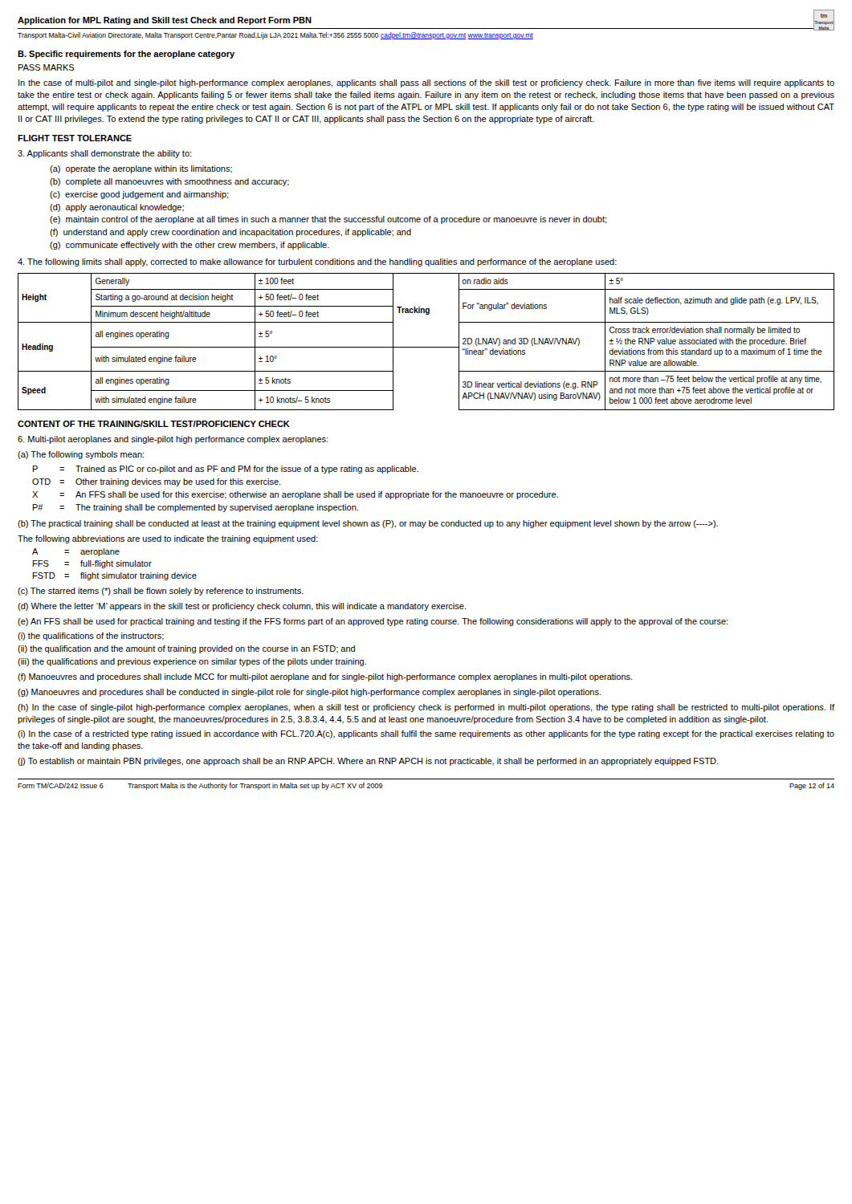Application for MPL Rating and Skill test Check and Report Form PBN
tm
Transport Malta
Transport Malta-Civil Aviation Directorate, Malta Transport Centre,Pantar Road,Lija LJA 2021 Malta.Tel:+356 2555 5000 cadpel.tm@transport.gov.mt www.transport.gov.mt
B. Specific requirements for the aeroplane category
PASS MARKS
In the case of multi-pilot and single-pilot high-performance complex aeroplanes, applicants shall pass all sections of the skill test or proficiency check. Failure in more than five items will require applicants to take the entire test or check again. Applicants failing 5 or fewer items shall take the failed items again. Failure in any item on the retest or recheck, including those items that have been passed on a previous attempt, will require applicants to repeat the entire check or test again. Section 6 is not part of the ATPL or MPL skill test. If applicants only fail or do not take Section 6, the type rating will be issued without CAT II or CAT III privileges. To extend the type rating privileges to CAT II or CAT III, applicants shall pass the Section 6 on the appropriate type of aircraft.
FLIGHT TEST TOLERANCE
3. Applicants shall demonstrate the ability to:
(a) operate the aeroplane within its limitations;
(b) complete all manoeuvres with smoothness and accuracy;
(c) exercise good judgement and airmanship;
(d) apply aeronautical knowledge;
(e) maintain control of the aeroplane at all times in such a manner that the successful outcome of a procedure or manoeuvre is never in doubt;
(f) understand and apply crew coordination and incapacitation procedures, if applicable; and
(g) communicate effectively with the other crew members, if applicable.
4. The following limits shall apply, corrected to make allowance for turbulent conditions and the handling qualities and performance of the aeroplane used:
| Height | Generally | ± 100 feet | Tracking | on radio aids | ± 5° |
| Starting a go-around at decision height | + 50 feet/– 0 feet | For “angular” deviations | half scale deflection, azimuth and glide path (e.g. LPV, ILS, MLS, GLS) |
| Minimum descent height/altitude | + 50 feet/– 0 feet |
| Heading | all engines operating | ± 5° | 2D (LNAV) and 3D (LNAV/VNAV) “linear” deviations | Cross track error/deviation shall normally be limited to ± ½ the RNP value associated with the procedure. Brief deviations from this standard up to a maximum of 1 time the RNP value are allowable. |
| with simulated engine failure | ± 10° | |
| Speed | all engines operating | ± 5 knots | | 3D linear vertical deviations (e.g. RNP APCH (LNAV/VNAV) using BaroVNAV) | not more than –75 feet below the vertical profile at any time, and not more than +75 feet above the vertical profile at or below 1 000 feet above aerodrome level |
| with simulated engine failure | + 10 knots/– 5 knots | |
CONTENT OF THE TRAINING/SKILL TEST/PROFICIENCY CHECK
6. Multi-pilot aeroplanes and single-pilot high performance complex aeroplanes:
(a) The following symbols mean:
| P | = | Trained as PIC or co-pilot and as PF and PM for the issue of a type rating as applicable. |
| OTD | = | Other training devices may be used for this exercise. |
| X | = | An FFS shall be used for this exercise; otherwise an aeroplane shall be used if appropriate for the manoeuvre or procedure. |
| P# | = | The training shall be complemented by supervised aeroplane inspection. |
(b) The practical training shall be conducted at least at the training equipment level shown as (P), or may be conducted up to any higher equipment level shown by the arrow (---->).
The following abbreviations are used to indicate the training equipment used:
| A | = | aeroplane |
| FFS | = | full-flight simulator |
| FSTD | = | flight simulator training device |
(c) The starred items (*) shall be flown solely by reference to instruments.
(d) Where the letter ‘M’ appears in the skill test or proficiency check column, this will indicate a mandatory exercise.
(e) An FFS shall be used for practical training and testing if the FFS forms part of an approved type rating course. The following considerations will apply to the approval of the course:
(i) the qualifications of the instructors;
(ii) the qualification and the amount of training provided on the course in an FSTD; and
(iii) the qualifications and previous experience on similar types of the pilots under training.
(f) Manoeuvres and procedures shall include MCC for multi-pilot aeroplane and for single-pilot high-performance complex aeroplanes in multi-pilot operations.
(g) Manoeuvres and procedures shall be conducted in single-pilot role for single-pilot high-performance complex aeroplanes in single-pilot operations.
(h) In the case of single-pilot high-performance complex aeroplanes, when a skill test or proficiency check is performed in multi-pilot operations, the type rating shall be restricted to multi-pilot operations. If privileges of single-pilot are sought, the manoeuvres/procedures in 2.5, 3.8.3.4, 4.4, 5.5 and at least one manoeuvre/procedure from Section 3.4 have to be completed in addition as single-pilot.
(i) In the case of a restricted type rating issued in accordance with FCL.720.A(c), applicants shall fulfil the same requirements as other applicants for the type rating except for the practical exercises relating to the take-off and landing phases.
(j) To establish or maintain PBN privileges, one approach shall be an RNP APCH. Where an RNP APCH is not practicable, it shall be performed in an appropriately equipped FSTD.
Form TM/CAD/242 Issue 6
Transport Malta is the Authority for Transport in Malta set up by ACT XV of 2009
Page 12 of 14